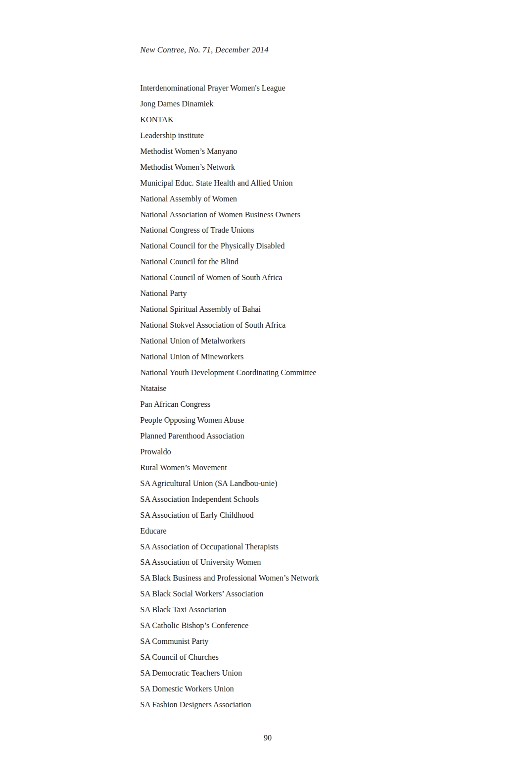New Contree, No. 71, December 2014
Interdenominational Prayer Women's League
Jong Dames Dinamiek
KONTAK
Leadership institute
Methodist Women’s Manyano
Methodist Women’s Network
Municipal Educ. State Health and Allied Union
National Assembly of Women
National Association of Women Business Owners
National Congress of Trade Unions
National Council for the Physically Disabled
National Council for the Blind
National Council of Women of South Africa
National Party
National Spiritual Assembly of Bahai
National Stokvel Association of South Africa
National Union of Metalworkers
National Union of Mineworkers
National Youth Development Coordinating Committee
Ntataise
Pan African Congress
People Opposing Women Abuse
Planned Parenthood Association
Prowaldo
Rural Women’s Movement
SA Agricultural Union (SA Landbou-unie)
SA Association Independent Schools
SA Association of Early Childhood
Educare
SA Association of Occupational Therapists
SA Association of University Women
SA Black Business and Professional Women’s Network
SA Black Social Workers’ Association
SA Black Taxi Association
SA Catholic Bishop’s Conference
SA Communist Party
SA Council of Churches
SA Democratic Teachers Union
SA Domestic Workers Union
SA Fashion Designers Association
90